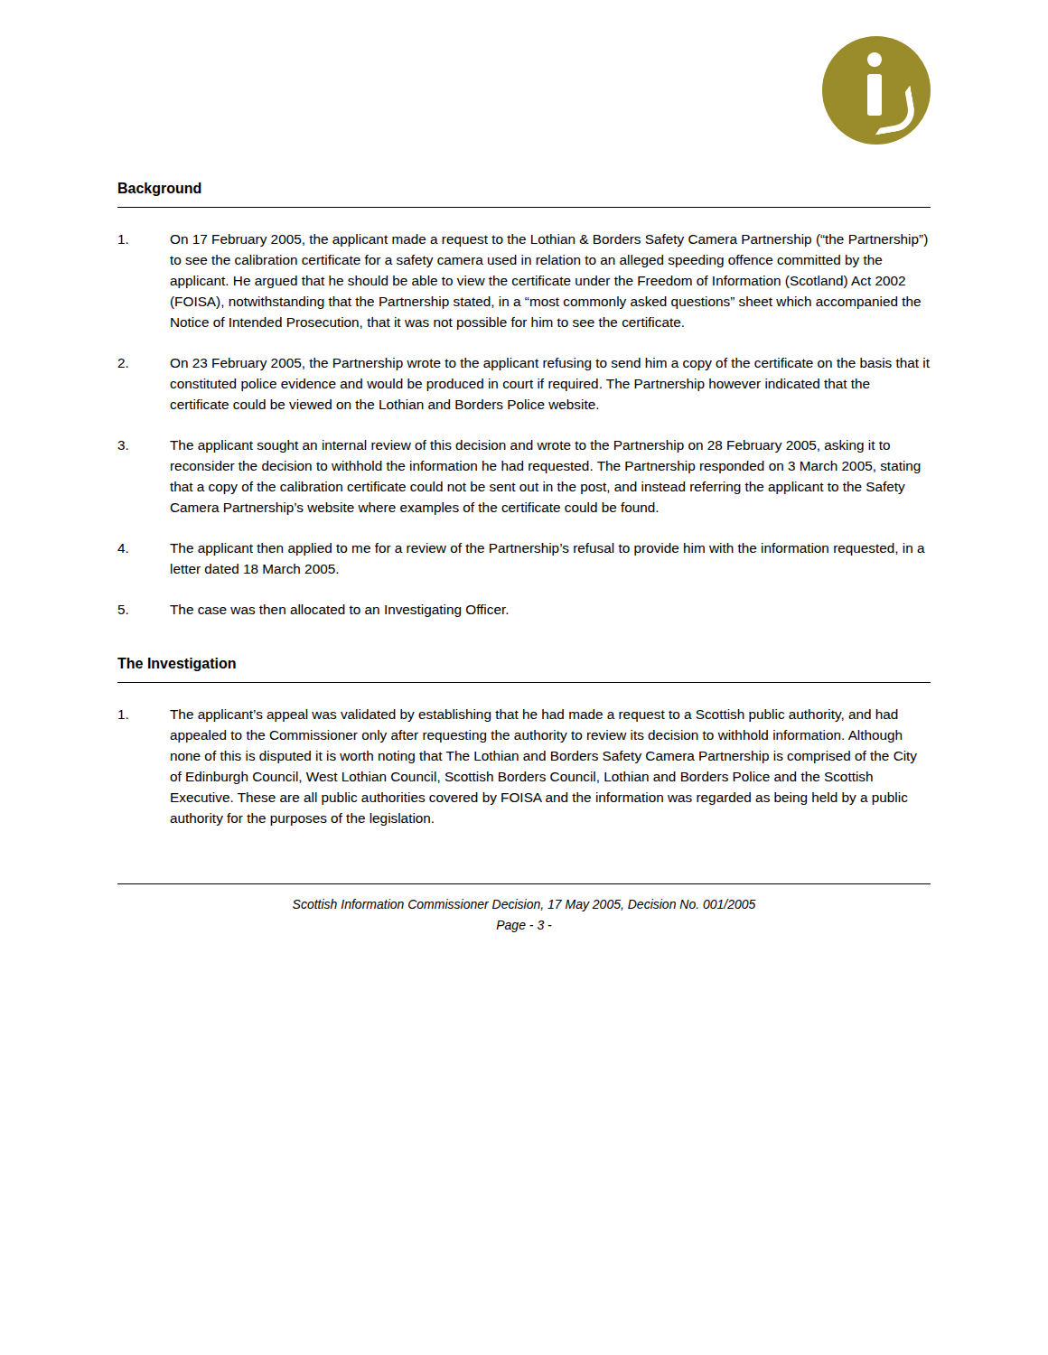Background
On 17 February 2005, the applicant made a request to the Lothian & Borders Safety Camera Partnership (“the Partnership”) to see the calibration certificate for a safety camera used in relation to an alleged speeding offence committed by the applicant. He argued that he should be able to view the certificate under the Freedom of Information (Scotland) Act 2002 (FOISA), notwithstanding that the Partnership stated, in a “most commonly asked questions” sheet which accompanied the Notice of Intended Prosecution, that it was not possible for him to see the certificate.
On 23 February 2005, the Partnership wrote to the applicant refusing to send him a copy of the certificate on the basis that it constituted police evidence and would be produced in court if required. The Partnership however indicated that the certificate could be viewed on the Lothian and Borders Police website.
The applicant sought an internal review of this decision and wrote to the Partnership on 28 February 2005, asking it to reconsider the decision to withhold the information he had requested. The Partnership responded on 3 March 2005, stating that a copy of the calibration certificate could not be sent out in the post, and instead referring the applicant to the Safety Camera Partnership’s website where examples of the certificate could be found.
The applicant then applied to me for a review of the Partnership’s refusal to provide him with the information requested, in a letter dated 18 March 2005.
The case was then allocated to an Investigating Officer.
The Investigation
The applicant’s appeal was validated by establishing that he had made a request to a Scottish public authority, and had appealed to the Commissioner only after requesting the authority to review its decision to withhold information. Although none of this is disputed it is worth noting that The Lothian and Borders Safety Camera Partnership is comprised of the City of Edinburgh Council, West Lothian Council, Scottish Borders Council, Lothian and Borders Police and the Scottish Executive. These are all public authorities covered by FOISA and the information was regarded as being held by a public authority for the purposes of the legislation.
Scottish Information Commissioner Decision, 17 May 2005, Decision No. 001/2005
Page - 3 -